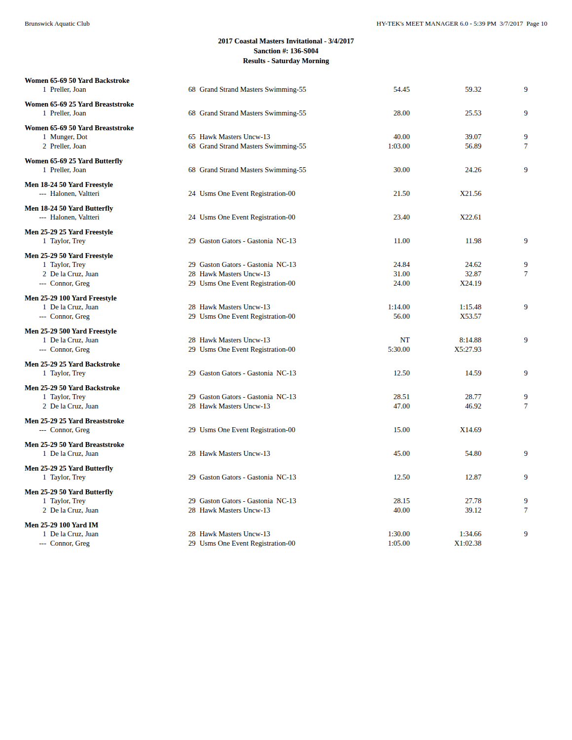Brunswick Aquatic Club
HY-TEK's MEET MANAGER 6.0 - 5:39 PM 3/7/2017 Page 10
2017 Coastal Masters Invitational - 3/4/2017
Sanction #: 136-S004
Results - Saturday Morning
Women 65-69 50 Yard Backstroke
| 1 | Preller, Joan | 68 | Grand Strand Masters Swimming-55 | 54.45 | 59.32 | 9 |
Women 65-69 25 Yard Breaststroke
| 1 | Preller, Joan | 68 | Grand Strand Masters Swimming-55 | 28.00 | 25.53 | 9 |
Women 65-69 50 Yard Breaststroke
| 1 | Munger, Dot | 65 | Hawk Masters Uncw-13 | 40.00 | 39.07 | 9 |
| 2 | Preller, Joan | 68 | Grand Strand Masters Swimming-55 | 1:03.00 | 56.89 | 7 |
Women 65-69 25 Yard Butterfly
| 1 | Preller, Joan | 68 | Grand Strand Masters Swimming-55 | 30.00 | 24.26 | 9 |
Men 18-24 50 Yard Freestyle
| --- | Halonen, Valtteri | 24 | Usms One Event Registration-00 | 21.50 | X21.56 | |
Men 18-24 50 Yard Butterfly
| --- | Halonen, Valtteri | 24 | Usms One Event Registration-00 | 23.40 | X22.61 | |
Men 25-29 25 Yard Freestyle
| 1 | Taylor, Trey | 29 | Gaston Gators - Gastonia NC-13 | 11.00 | 11.98 | 9 |
Men 25-29 50 Yard Freestyle
| 1 | Taylor, Trey | 29 | Gaston Gators - Gastonia NC-13 | 24.84 | 24.62 | 9 |
| 2 | De la Cruz, Juan | 28 | Hawk Masters Uncw-13 | 31.00 | 32.87 | 7 |
| --- | Connor, Greg | 29 | Usms One Event Registration-00 | 24.00 | X24.19 | |
Men 25-29 100 Yard Freestyle
| 1 | De la Cruz, Juan | 28 | Hawk Masters Uncw-13 | 1:14.00 | 1:15.48 | 9 |
| --- | Connor, Greg | 29 | Usms One Event Registration-00 | 56.00 | X53.57 | |
Men 25-29 500 Yard Freestyle
| 1 | De la Cruz, Juan | 28 | Hawk Masters Uncw-13 | NT | 8:14.88 | 9 |
| --- | Connor, Greg | 29 | Usms One Event Registration-00 | 5:30.00 | X5:27.93 | |
Men 25-29 25 Yard Backstroke
| 1 | Taylor, Trey | 29 | Gaston Gators - Gastonia NC-13 | 12.50 | 14.59 | 9 |
Men 25-29 50 Yard Backstroke
| 1 | Taylor, Trey | 29 | Gaston Gators - Gastonia NC-13 | 28.51 | 28.77 | 9 |
| 2 | De la Cruz, Juan | 28 | Hawk Masters Uncw-13 | 47.00 | 46.92 | 7 |
Men 25-29 25 Yard Breaststroke
| --- | Connor, Greg | 29 | Usms One Event Registration-00 | 15.00 | X14.69 | |
Men 25-29 50 Yard Breaststroke
| 1 | De la Cruz, Juan | 28 | Hawk Masters Uncw-13 | 45.00 | 54.80 | 9 |
Men 25-29 25 Yard Butterfly
| 1 | Taylor, Trey | 29 | Gaston Gators - Gastonia NC-13 | 12.50 | 12.87 | 9 |
Men 25-29 50 Yard Butterfly
| 1 | Taylor, Trey | 29 | Gaston Gators - Gastonia NC-13 | 28.15 | 27.78 | 9 |
| 2 | De la Cruz, Juan | 28 | Hawk Masters Uncw-13 | 40.00 | 39.12 | 7 |
Men 25-29 100 Yard IM
| 1 | De la Cruz, Juan | 28 | Hawk Masters Uncw-13 | 1:30.00 | 1:34.66 | 9 |
| --- | Connor, Greg | 29 | Usms One Event Registration-00 | 1:05.00 | X1:02.38 | |